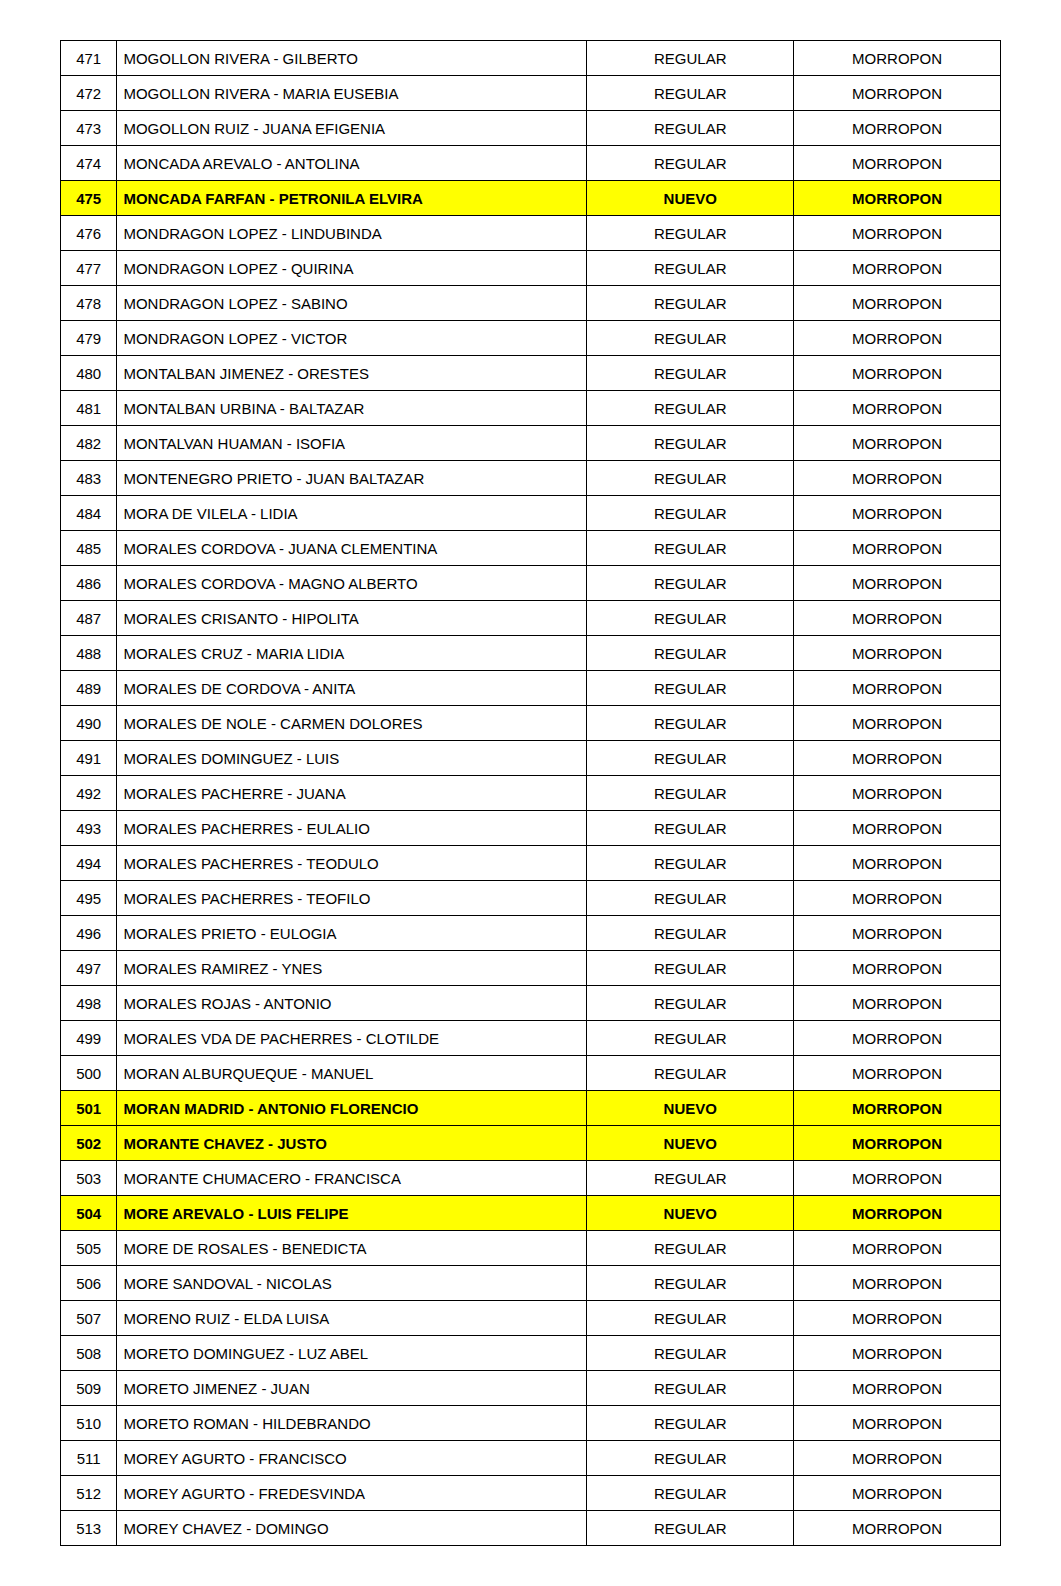| 471 | MOGOLLON RIVERA - GILBERTO | REGULAR | MORROPON |
| 472 | MOGOLLON RIVERA - MARIA EUSEBIA | REGULAR | MORROPON |
| 473 | MOGOLLON RUIZ - JUANA EFIGENIA | REGULAR | MORROPON |
| 474 | MONCADA AREVALO - ANTOLINA | REGULAR | MORROPON |
| 475 | MONCADA FARFAN - PETRONILA ELVIRA | NUEVO | MORROPON |
| 476 | MONDRAGON LOPEZ - LINDUBINDA | REGULAR | MORROPON |
| 477 | MONDRAGON LOPEZ - QUIRINA | REGULAR | MORROPON |
| 478 | MONDRAGON LOPEZ - SABINO | REGULAR | MORROPON |
| 479 | MONDRAGON LOPEZ - VICTOR | REGULAR | MORROPON |
| 480 | MONTALBAN JIMENEZ - ORESTES | REGULAR | MORROPON |
| 481 | MONTALBAN URBINA - BALTAZAR | REGULAR | MORROPON |
| 482 | MONTALVAN HUAMAN - ISOFIA | REGULAR | MORROPON |
| 483 | MONTENEGRO PRIETO - JUAN BALTAZAR | REGULAR | MORROPON |
| 484 | MORA DE VILELA - LIDIA | REGULAR | MORROPON |
| 485 | MORALES CORDOVA - JUANA CLEMENTINA | REGULAR | MORROPON |
| 486 | MORALES CORDOVA - MAGNO ALBERTO | REGULAR | MORROPON |
| 487 | MORALES CRISANTO - HIPOLITA | REGULAR | MORROPON |
| 488 | MORALES CRUZ - MARIA LIDIA | REGULAR | MORROPON |
| 489 | MORALES DE CORDOVA - ANITA | REGULAR | MORROPON |
| 490 | MORALES DE NOLE - CARMEN DOLORES | REGULAR | MORROPON |
| 491 | MORALES DOMINGUEZ - LUIS | REGULAR | MORROPON |
| 492 | MORALES PACHERRE - JUANA | REGULAR | MORROPON |
| 493 | MORALES PACHERRES - EULALIO | REGULAR | MORROPON |
| 494 | MORALES PACHERRES - TEODULO | REGULAR | MORROPON |
| 495 | MORALES PACHERRES - TEOFILO | REGULAR | MORROPON |
| 496 | MORALES PRIETO - EULOGIA | REGULAR | MORROPON |
| 497 | MORALES RAMIREZ - YNES | REGULAR | MORROPON |
| 498 | MORALES ROJAS - ANTONIO | REGULAR | MORROPON |
| 499 | MORALES VDA DE PACHERRES - CLOTILDE | REGULAR | MORROPON |
| 500 | MORAN ALBURQUEQUE - MANUEL | REGULAR | MORROPON |
| 501 | MORAN MADRID - ANTONIO FLORENCIO | NUEVO | MORROPON |
| 502 | MORANTE CHAVEZ - JUSTO | NUEVO | MORROPON |
| 503 | MORANTE CHUMACERO - FRANCISCA | REGULAR | MORROPON |
| 504 | MORE AREVALO - LUIS FELIPE | NUEVO | MORROPON |
| 505 | MORE DE ROSALES - BENEDICTA | REGULAR | MORROPON |
| 506 | MORE SANDOVAL - NICOLAS | REGULAR | MORROPON |
| 507 | MORENO RUIZ - ELDA LUISA | REGULAR | MORROPON |
| 508 | MORETO DOMINGUEZ - LUZ ABEL | REGULAR | MORROPON |
| 509 | MORETO JIMENEZ - JUAN | REGULAR | MORROPON |
| 510 | MORETO ROMAN - HILDEBRANDO | REGULAR | MORROPON |
| 511 | MOREY AGURTO - FRANCISCO | REGULAR | MORROPON |
| 512 | MOREY AGURTO - FREDESVINDA | REGULAR | MORROPON |
| 513 | MOREY CHAVEZ - DOMINGO | REGULAR | MORROPON |